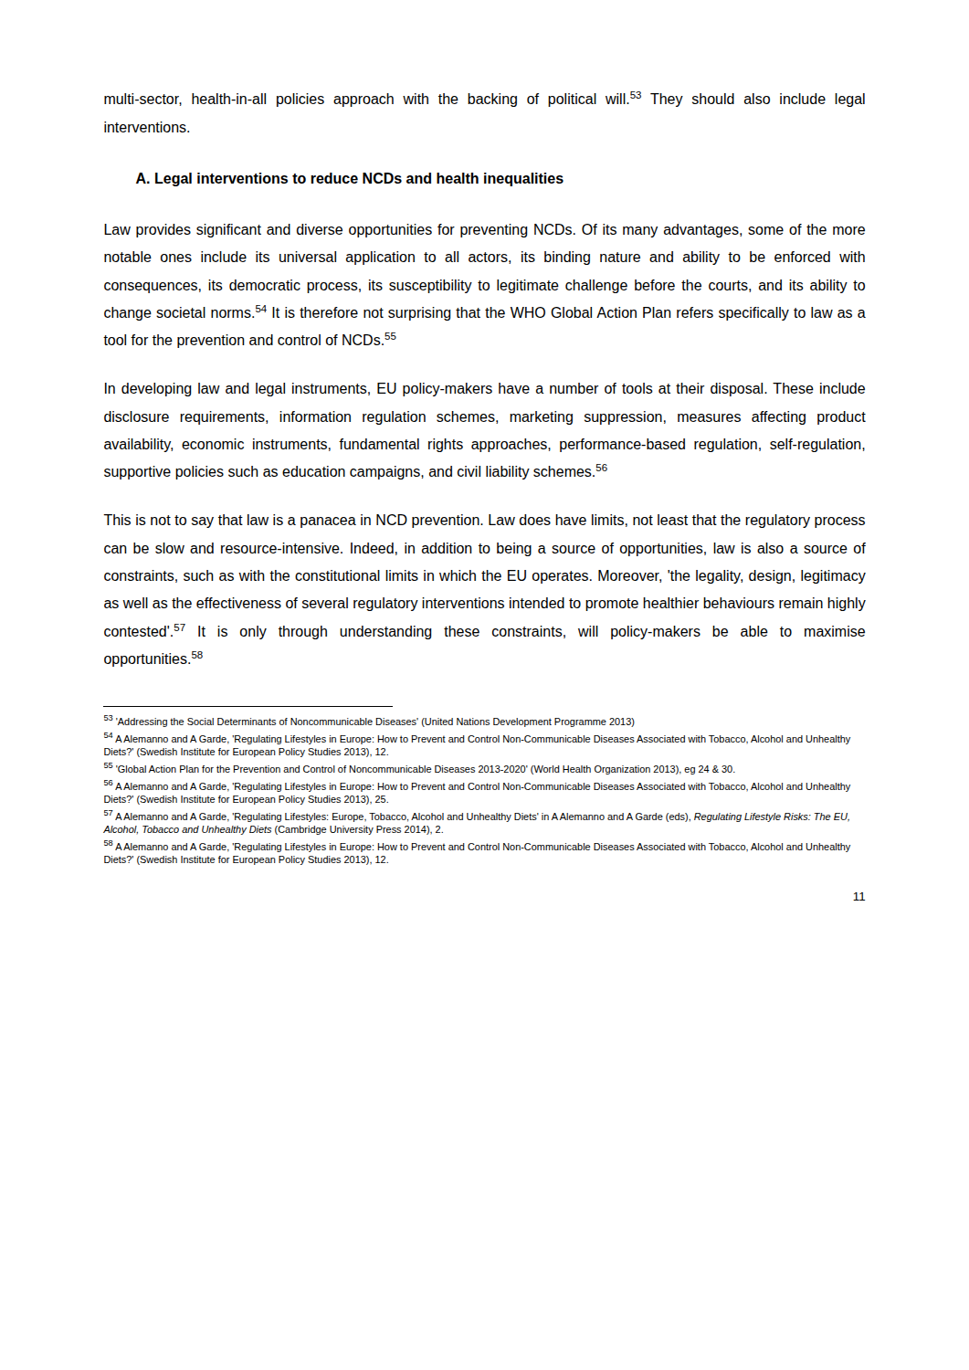multi-sector, health-in-all policies approach with the backing of political will.53 They should also include legal interventions.
A. Legal interventions to reduce NCDs and health inequalities
Law provides significant and diverse opportunities for preventing NCDs. Of its many advantages, some of the more notable ones include its universal application to all actors, its binding nature and ability to be enforced with consequences, its democratic process, its susceptibility to legitimate challenge before the courts, and its ability to change societal norms.54 It is therefore not surprising that the WHO Global Action Plan refers specifically to law as a tool for the prevention and control of NCDs.55
In developing law and legal instruments, EU policy-makers have a number of tools at their disposal. These include disclosure requirements, information regulation schemes, marketing suppression, measures affecting product availability, economic instruments, fundamental rights approaches, performance-based regulation, self-regulation, supportive policies such as education campaigns, and civil liability schemes.56
This is not to say that law is a panacea in NCD prevention. Law does have limits, not least that the regulatory process can be slow and resource-intensive. Indeed, in addition to being a source of opportunities, law is also a source of constraints, such as with the constitutional limits in which the EU operates. Moreover, 'the legality, design, legitimacy as well as the effectiveness of several regulatory interventions intended to promote healthier behaviours remain highly contested'.57 It is only through understanding these constraints, will policy-makers be able to maximise opportunities.58
53 'Addressing the Social Determinants of Noncommunicable Diseases' (United Nations Development Programme 2013)
54 A Alemanno and A Garde, 'Regulating Lifestyles in Europe: How to Prevent and Control Non-Communicable Diseases Associated with Tobacco, Alcohol and Unhealthy Diets?' (Swedish Institute for European Policy Studies 2013), 12.
55 'Global Action Plan for the Prevention and Control of Noncommunicable Diseases 2013-2020' (World Health Organization 2013), eg 24 & 30.
56 A Alemanno and A Garde, 'Regulating Lifestyles in Europe: How to Prevent and Control Non-Communicable Diseases Associated with Tobacco, Alcohol and Unhealthy Diets?' (Swedish Institute for European Policy Studies 2013), 25.
57 A Alemanno and A Garde, 'Regulating Lifestyles: Europe, Tobacco, Alcohol and Unhealthy Diets' in A Alemanno and A Garde (eds), Regulating Lifestyle Risks: The EU, Alcohol, Tobacco and Unhealthy Diets (Cambridge University Press 2014), 2.
58 A Alemanno and A Garde, 'Regulating Lifestyles in Europe: How to Prevent and Control Non-Communicable Diseases Associated with Tobacco, Alcohol and Unhealthy Diets?' (Swedish Institute for European Policy Studies 2013), 12.
11